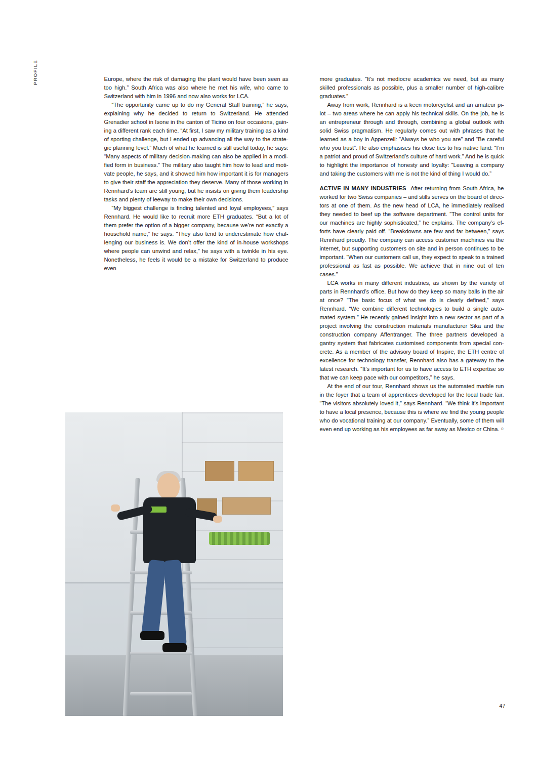PROFILE
Europe, where the risk of damaging the plant would have been seen as too high.” South Africa was also where he met his wife, who came to Switzerland with him in 1996 and now also works for LCA.
“The opportunity came up to do my General Staff training,” he says, explaining why he decided to return to Switzerland. He attended Grenadier school in Isone in the canton of Ticino on four occasions, gaining a different rank each time. “At first, I saw my military training as a kind of sporting challenge, but I ended up advancing all the way to the strategic planning level.” Much of what he learned is still useful today, he says: “Many aspects of military decision-making can also be applied in a modified form in business.” The military also taught him how to lead and motivate people, he says, and it showed him how important it is for managers to give their staff the appreciation they deserve. Many of those working in Rennhard’s team are still young, but he insists on giving them leadership tasks and plenty of leeway to make their own decisions.
“My biggest challenge is finding talented and loyal employees,” says Rennhard. He would like to recruit more ETH graduates. “But a lot of them prefer the option of a bigger company, because we’re not exactly a household name,” he says. “They also tend to underestimate how challenging our business is. We don’t offer the kind of in-house workshops where people can unwind and relax,” he says with a twinkle in his eye. Nonetheless, he feels it would be a mistake for Switzerland to produce even
more graduates. “It’s not mediocre academics we need, but as many skilled professionals as possible, plus a smaller number of high-calibre graduates.”
Away from work, Rennhard is a keen motorcyclist and an amateur pilot – two areas where he can apply his technical skills. On the job, he is an entrepreneur through and through, combining a global outlook with solid Swiss pragmatism. He regularly comes out with phrases that he learned as a boy in Appenzell: “Always be who you are” and “Be careful who you trust”. He also emphasises his close ties to his native land: “I’m a patriot and proud of Switzerland’s culture of hard work.” And he is quick to highlight the importance of honesty and loyalty: “Leaving a company and taking the customers with me is not the kind of thing I would do.”
ACTIVE IN MANY INDUSTRIES After returning from South Africa, he worked for two Swiss companies – and stills serves on the board of directors at one of them. As the new head of LCA, he immediately realised they needed to beef up the software department. “The control units for our machines are highly sophisticated,” he explains. The company’s efforts have clearly paid off. “Breakdowns are few and far between,” says Rennhard proudly. The company can access customer machines via the internet, but supporting customers on site and in person continues to be important. “When our customers call us, they expect to speak to a trained professional as fast as possible. We achieve that in nine out of ten cases.”
LCA works in many different industries, as shown by the variety of parts in Rennhard’s office. But how do they keep so many balls in the air at once? “The basic focus of what we do is clearly defined,” says Rennhard. “We combine different technologies to build a single automated system.” He recently gained insight into a new sector as part of a project involving the construction materials manufacturer Sika and the construction company Affentranger. The three partners developed a gantry system that fabricates customised components from special concrete. As a member of the advisory board of Inspire, the ETH centre of excellence for technology transfer, Rennhard also has a gateway to the latest research. “It’s important for us to have access to ETH expertise so that we can keep pace with our competitors,” he says.
At the end of our tour, Rennhard shows us the automated marble run in the foyer that a team of apprentices developed for the local trade fair. “The visitors absolutely loved it,” says Rennhard. “We think it’s important to have a local presence, because this is where we find the young people who do vocational training at our company.” Eventually, some of them will even end up working as his employees as far away as Mexico or China. ○
47